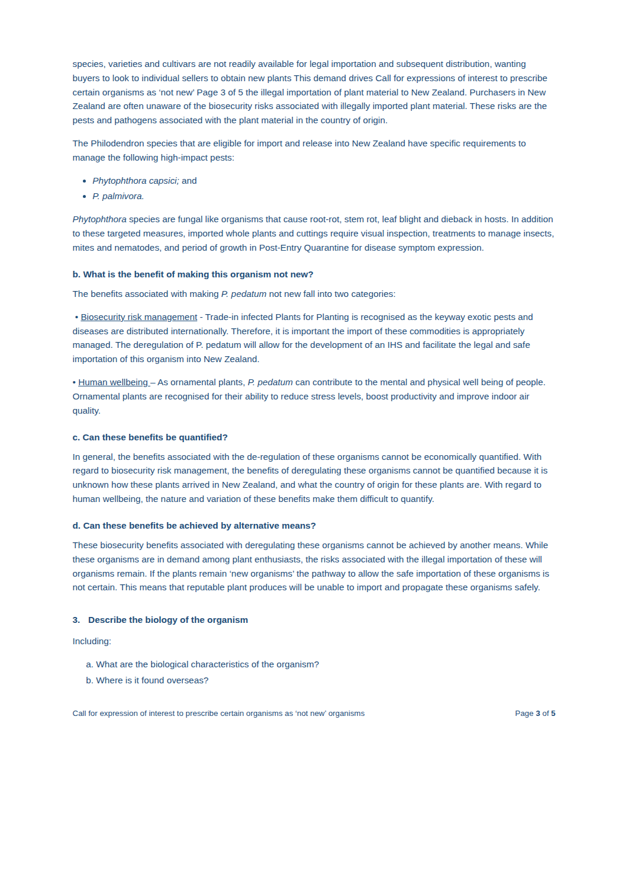species, varieties and cultivars are not readily available for legal importation and subsequent distribution, wanting buyers to look to individual sellers to obtain new plants This demand drives Call for expressions of interest to prescribe certain organisms as ‘not new’ Page 3 of 5 the illegal importation of plant material to New Zealand. Purchasers in New Zealand are often unaware of the biosecurity risks associated with illegally imported plant material. These risks are the pests and pathogens associated with the plant material in the country of origin.
The Philodendron species that are eligible for import and release into New Zealand have specific requirements to manage the following high-impact pests:
Phytophthora capsici; and
P. palmivora.
Phytophthora species are fungal like organisms that cause root-rot, stem rot, leaf blight and dieback in hosts. In addition to these targeted measures, imported whole plants and cuttings require visual inspection, treatments to manage insects, mites and nematodes, and period of growth in Post-Entry Quarantine for disease symptom expression.
b. What is the benefit of making this organism not new?
The benefits associated with making P. pedatum not new fall into two categories:
• Biosecurity risk management - Trade-in infected Plants for Planting is recognised as the keyway exotic pests and diseases are distributed internationally. Therefore, it is important the import of these commodities is appropriately managed. The deregulation of P. pedatum will allow for the development of an IHS and facilitate the legal and safe importation of this organism into New Zealand.
• Human wellbeing – As ornamental plants, P. pedatum can contribute to the mental and physical well being of people. Ornamental plants are recognised for their ability to reduce stress levels, boost productivity and improve indoor air quality.
c. Can these benefits be quantified?
In general, the benefits associated with the de-regulation of these organisms cannot be economically quantified. With regard to biosecurity risk management, the benefits of deregulating these organisms cannot be quantified because it is unknown how these plants arrived in New Zealand, and what the country of origin for these plants are. With regard to human wellbeing, the nature and variation of these benefits make them difficult to quantify.
d. Can these benefits be achieved by alternative means?
These biosecurity benefits associated with deregulating these organisms cannot be achieved by another means. While these organisms are in demand among plant enthusiasts, the risks associated with the illegal importation of these will organisms remain. If the plants remain ‘new organisms’ the pathway to allow the safe importation of these organisms is not certain. This means that reputable plant produces will be unable to import and propagate these organisms safely.
3. Describe the biology of the organism
Including:
What are the biological characteristics of the organism?
Where is it found overseas?
Call for expression of interest to prescribe certain organisms as ‘not new’ organisms Page 3 of 5